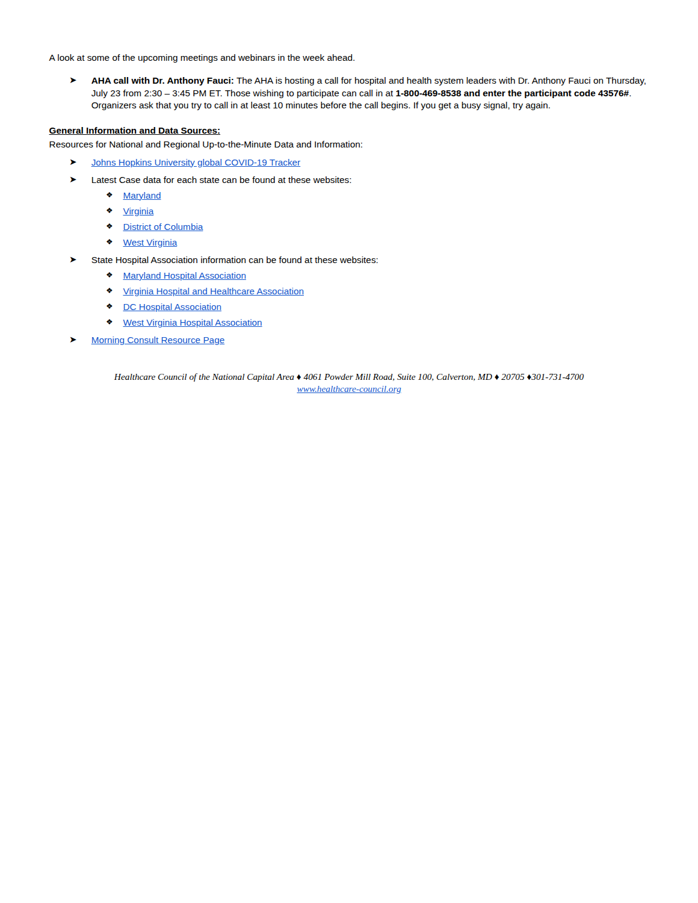A look at some of the upcoming meetings and webinars in the week ahead.
AHA call with Dr. Anthony Fauci: The AHA is hosting a call for hospital and health system leaders with Dr. Anthony Fauci on Thursday, July 23 from 2:30 – 3:45 PM ET. Those wishing to participate can call in at 1-800-469-8538 and enter the participant code 43576#. Organizers ask that you try to call in at least 10 minutes before the call begins. If you get a busy signal, try again.
General Information and Data Sources:
Resources for National and Regional Up-to-the-Minute Data and Information:
Johns Hopkins University global COVID-19 Tracker
Latest Case data for each state can be found at these websites:
Maryland
Virginia
District of Columbia
West Virginia
State Hospital Association information can be found at these websites:
Maryland Hospital Association
Virginia Hospital and Healthcare Association
DC Hospital Association
West Virginia Hospital Association
Morning Consult Resource Page
Healthcare Council of the National Capital Area ♦ 4061 Powder Mill Road, Suite 100, Calverton, MD ♦ 20705 ♦301-731-4700
www.healthcare-council.org